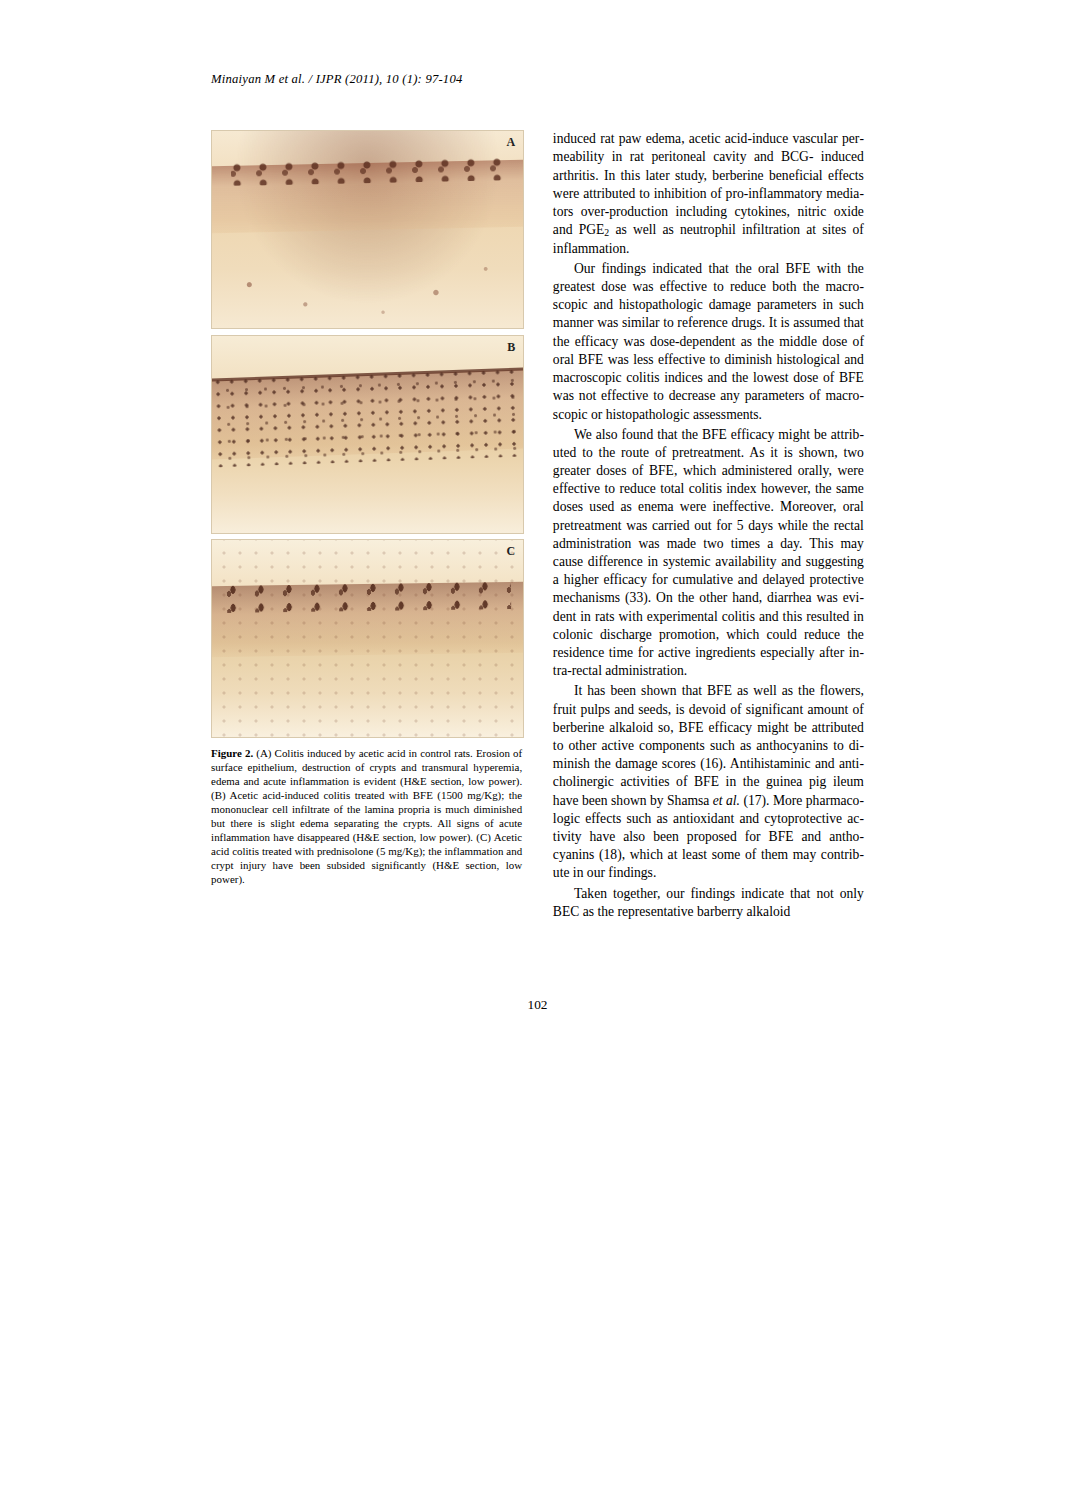Minaiyan M et al. / IJPR (2011), 10 (1): 97-104
A
B
C
Figure 2. (A) Colitis induced by acetic acid in control rats. Erosion of surface epithelium, destruction of crypts and transmural hyperemia, edema and acute inflammation is evident (H&E section, low power). (B) Acetic acid-induced colitis treated with BFE (1500 mg/Kg); the mononuclear cell infiltrate of the lamina propria is much diminished but there is slight edema separating the crypts. All signs of acute inflammation have disappeared (H&E section, low power). (C) Acetic acid colitis treated with prednisolone (5 mg/Kg); the inflammation and crypt injury have been subsided significantly (H&E section, low power).
induced rat paw edema, acetic acid-induce vascular permeability in rat peritoneal cavity and BCG- induced arthritis. In this later study, berberine beneficial effects were attributed to inhibition of pro-inflammatory mediators over-production including cytokines, nitric oxide and PGE2 as well as neutrophil infiltration at sites of inflammation.
Our findings indicated that the oral BFE with the greatest dose was effective to reduce both the macroscopic and histopathologic damage parameters in such manner was similar to reference drugs. It is assumed that the efficacy was dose-dependent as the middle dose of oral BFE was less effective to diminish histological and macroscopic colitis indices and the lowest dose of BFE was not effective to decrease any parameters of macroscopic or histopathologic assessments.
We also found that the BFE efficacy might be attributed to the route of pretreatment. As it is shown, two greater doses of BFE, which administered orally, were effective to reduce total colitis index however, the same doses used as enema were ineffective. Moreover, oral pretreatment was carried out for 5 days while the rectal administration was made two times a day. This may cause difference in systemic availability and suggesting a higher efficacy for cumulative and delayed protective mechanisms (33). On the other hand, diarrhea was evident in rats with experimental colitis and this resulted in colonic discharge promotion, which could reduce the residence time for active ingredients especially after intra-rectal administration.
It has been shown that BFE as well as the flowers, fruit pulps and seeds, is devoid of significant amount of berberine alkaloid so, BFE efficacy might be attributed to other active components such as anthocyanins to diminish the damage scores (16). Antihistaminic and anticholinergic activities of BFE in the guinea pig ileum have been shown by Shamsa et al. (17). More pharmacologic effects such as antioxidant and cytoprotective activity have also been proposed for BFE and anthocyanins (18), which at least some of them may contribute in our findings.
Taken together, our findings indicate that not only BEC as the representative barberry alkaloid
102